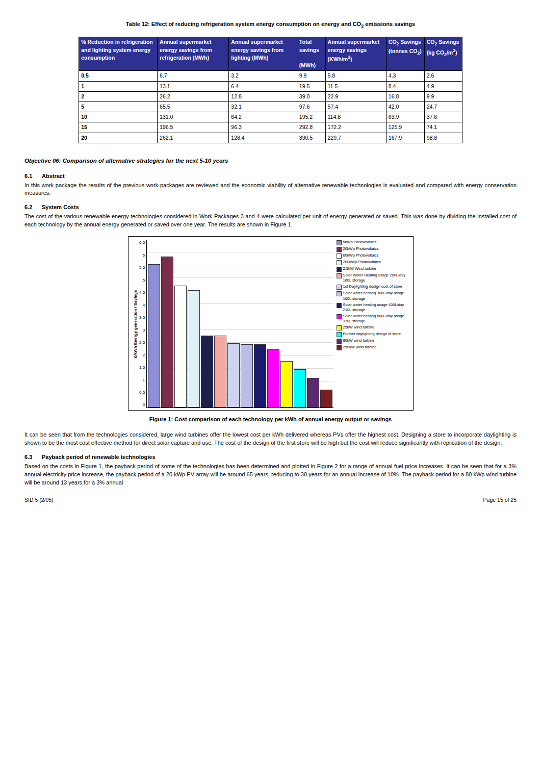Table 12: Effect of reducing refrigeration system energy consumption on energy and CO2 emissions savings
| % Reduction in refrigeration and lighting system energy consumption | Annual supermarket energy savings from refrigeration (MWh) | Annual supermarket energy savings from lighting (MWh) | Total savings (MWh) | Annual supermarket energy savings (KWh/m 2 ) | CO 2 Savings (tonnes CO 2 ) | CO 2 Savings (kg CO 2 /m 2 ) |
| --- | --- | --- | --- | --- | --- | --- |
| 0.5 | 6.7 | 3.2 | 9.9 | 5.8 | 4.3 | 2.6 |
| 1 | 13.1 | 6.4 | 19.5 | 11.5 | 8.4 | 4.9 |
| 2 | 26.2 | 12.8 | 39.0 | 22.9 | 16.8 | 9.9 |
| 5 | 65.5 | 32.1 | 97.6 | 57.4 | 42.0 | 24.7 |
| 10 | 131.0 | 64.2 | 195.2 | 114.8 | 63.9 | 37.6 |
| 15 | 196.5 | 96.3 | 292.8 | 172.2 | 125.9 | 74.1 |
| 20 | 262.1 | 128.4 | 390.5 | 229.7 | 167.9 | 98.8 |
Objective 06: Comparison of alternative strategies for the next 5-10 years
6.1 Abstract
In this work package the results of the previous work packages are reviewed and the economic viability of alternative renewable technologies is evaluated and compared with energy conservation measures.
6.2 System Costs
The cost of the various renewable energy technologies considered in Work Packages 3 and 4 were calculated per unit of energy generated or saved. This was done by dividing the installed cost of each technology by the annual energy generated or saved over one year. The results are shown in Figure 1.
£/kWh Energy generation / Savings
6.5
6
5.5
5
4.5
4
3.5
3
2.5
2
1.5
1
0.5
0
5kWp Photovoltaics
20kWp Photovoltaics
60kWp Photovoltaics
200kWp Photovoltaics
2.5kW Wind turbine
Solar Water Heating usage 200L/day 160L storage
1st Daylighting design cost of store
Solar water heating 300L/day usage 160L storage
Solar water heating usage 400L/day 210L storage
Solar water heating 500L/day usage 370L storage
25kW wind turbine
Further daylighting design of store
80kW wind turbine
250kW wind turbine
Figure 1: Cost comparison of each technology per kWh of annual energy output or savings
It can be seen that from the technologies considered, large wind turbines offer the lowest cost per kWh delivered whereas PVs offer the highest cost. Designing a store to incorporate daylighting is shown to be the most cost effective method for direct solar capture and use. The cost of the design of the first store will be high but the cost will reduce significantly with replication of the design.
6.3 Payback period of renewable technologies
Based on the costs in Figure 1, the payback period of some of the technologies has been determined and plotted in Figure 2 for a range of annual fuel price increases. It can be seen that for a 3% annual electricity price increase, the payback period of a 20 kWp PV array will be around 65 years, reducing to 30 years for an annual increase of 10%. The payback period for a 80 kWp wind turbine will be around 13 years for a 3% annual
SID 5 (2/05)
Page 15 of 25